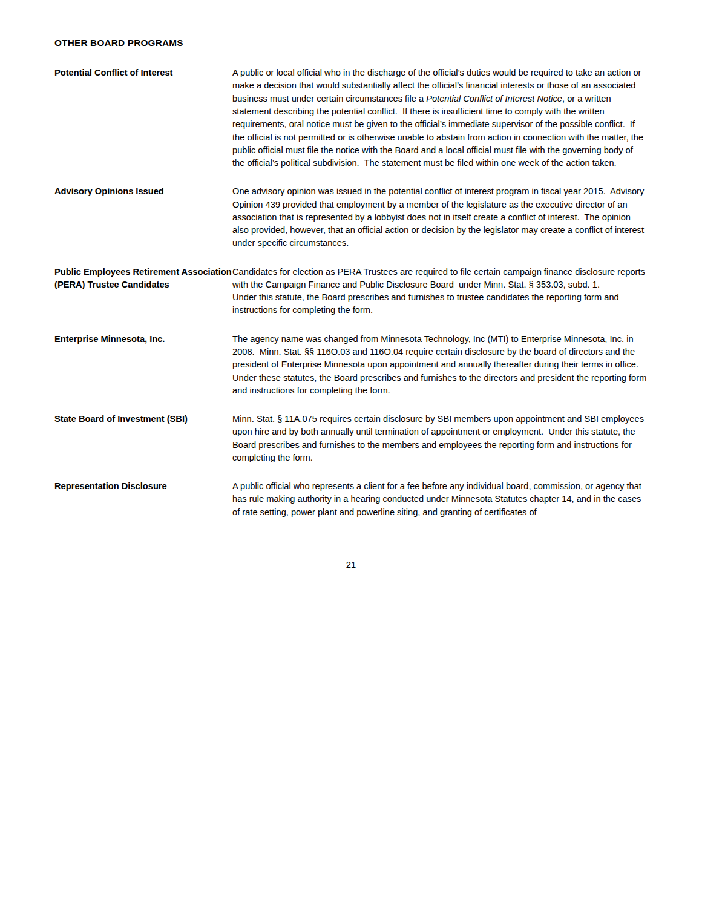OTHER BOARD PROGRAMS
| Potential Conflict of Interest | A public or local official who in the discharge of the official’s duties would be required to take an action or make a decision that would substantially affect the official’s financial interests or those of an associated business must under certain circumstances file a Potential Conflict of Interest Notice , or a written statement describing the potential conflict. If there is insufficient time to comply with the written requirements, oral notice must be given to the official’s immediate supervisor of the possible conflict. If the official is not permitted or is otherwise unable to abstain from action in connection with the matter, the public official must file the notice with the Board and a local official must file with the governing body of the official’s political subdivision. The statement must be filed within one week of the action taken. |
| Advisory Opinions Issued | One advisory opinion was issued in the potential conflict of interest program in fiscal year 2015. Advisory Opinion 439 provided that employment by a member of the legislature as the executive director of an association that is represented by a lobbyist does not in itself create a conflict of interest. The opinion also provided, however, that an official action or decision by the legislator may create a conflict of interest under specific circumstances. |
| Public Employees Retirement Association (PERA) Trustee Candidates | Candidates for election as PERA Trustees are required to file certain campaign finance disclosure reports with the Campaign Finance and Public Disclosure Board under Minn. Stat. § 353.03, subd. 1. Under this statute, the Board prescribes and furnishes to trustee candidates the reporting form and instructions for completing the form. |
| Enterprise Minnesota, Inc. | The agency name was changed from Minnesota Technology, Inc (MTI) to Enterprise Minnesota, Inc. in 2008. Minn. Stat. §§ 116O.03 and 116O.04 require certain disclosure by the board of directors and the president of Enterprise Minnesota upon appointment and annually thereafter during their terms in office. Under these statutes, the Board prescribes and furnishes to the directors and president the reporting form and instructions for completing the form. |
| State Board of Investment (SBI) | Minn. Stat. § 11A.075 requires certain disclosure by SBI members upon appointment and SBI employees upon hire and by both annually until termination of appointment or employment. Under this statute, the Board prescribes and furnishes to the members and employees the reporting form and instructions for completing the form. |
| Representation Disclosure | A public official who represents a client for a fee before any individual board, commission, or agency that has rule making authority in a hearing conducted under Minnesota Statutes chapter 14, and in the cases of rate setting, power plant and powerline siting, and granting of certificates of |
21